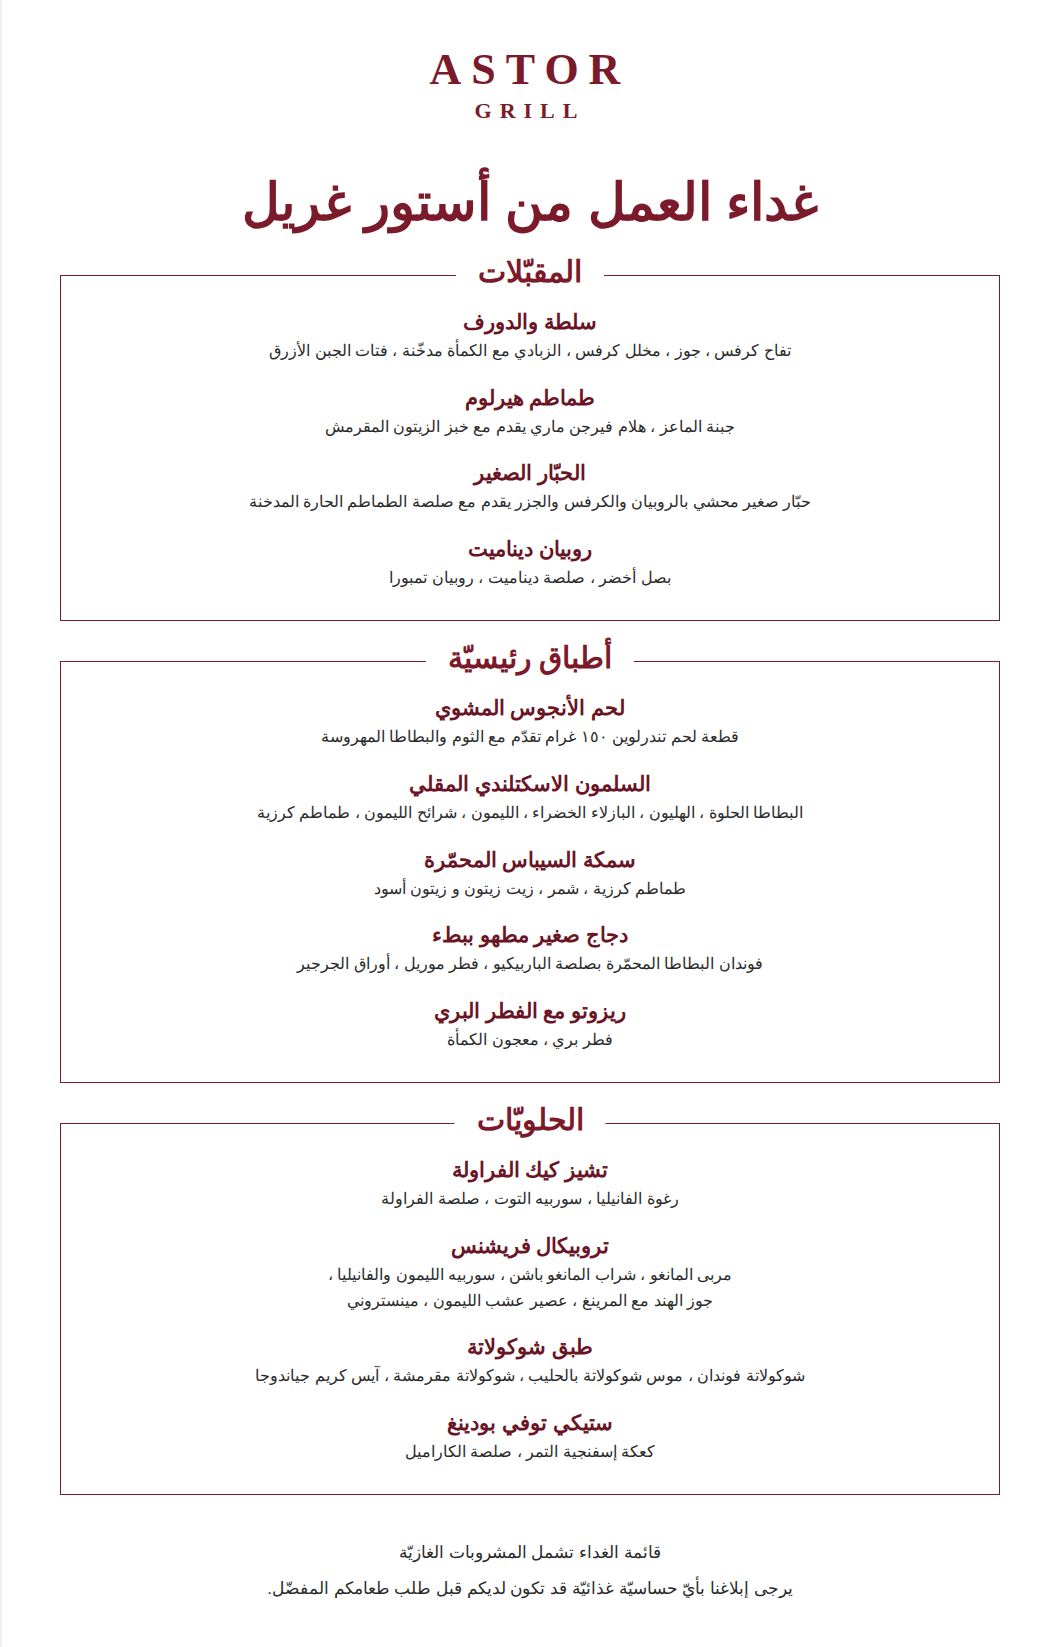ASTOR
GRILL
غداء العمل من أستور غريل
المقبّلات
سلطة والدورف
تفاح كرفس ، جوز ، مخلل كرفس ، الزبادي مع الكمأة مدخّنة ، فتات الجبن الأزرق
طماطم هيرلوم
جبنة الماعز ، هلام فيرجن ماري يقدم مع خبز الزيتون المقرمش
الحبّار الصغير
حبّار صغير محشي بالروبيان والكرفس والجزر يقدم مع صلصة الطماطم الحارة المدخنة
روبيان ديناميت
بصل أخضر ، صلصة ديناميت ، روبيان تمبورا
أطباق رئيسيّة
لحم الأنجوس المشوي
قطعة لحم تندرلوين ١٥٠ غرام تقدّم مع الثوم والبطاطا المهروسة
السلمون الاسكتلندي المقلي
البطاطا الحلوة ، الهليون ، البازلاء الخضراء ، الليمون ، شرائح الليمون ، طماطم كرزية
سمكة السيباس المحمّرة
طماطم كرزية ، شمر ، زيت زيتون و زيتون أسود
دجاج صغير مطهو ببطء
فوندان البطاطا المحمّرة بصلصة الباربيكيو ، فطر موريل ، أوراق الجرجير
ريزوتو مع الفطر البري
فطر بري ، معجون الكمأة
الحلويّات
تشيز كيك الفراولة
رغوة الفانيليا ، سوربيه التوت ، صلصة الفراولة
تروبيكال فريشنس
مربى المانغو ، شراب المانغو باشن ، سوربيه الليمون والفانيليا ،
جوز الهند مع المرينغ ، عصير عشب الليمون ، مينستروني
طبق شوكولاتة
شوكولاتة فوندان ، موس شوكولاتة بالحليب ، شوكولاتة مقرمشة ، آيس كريم جياندوجا
ستيكي توفي بودينغ
كعكة إسفنجية التمر ، صلصة الكاراميل
قائمة الغداء تشمل المشروبات الغازيّة
يرجى إبلاغنا بأيّ حساسيّة غذائيّة قد تكون لديكم قبل طلب طعامكم المفضّل.